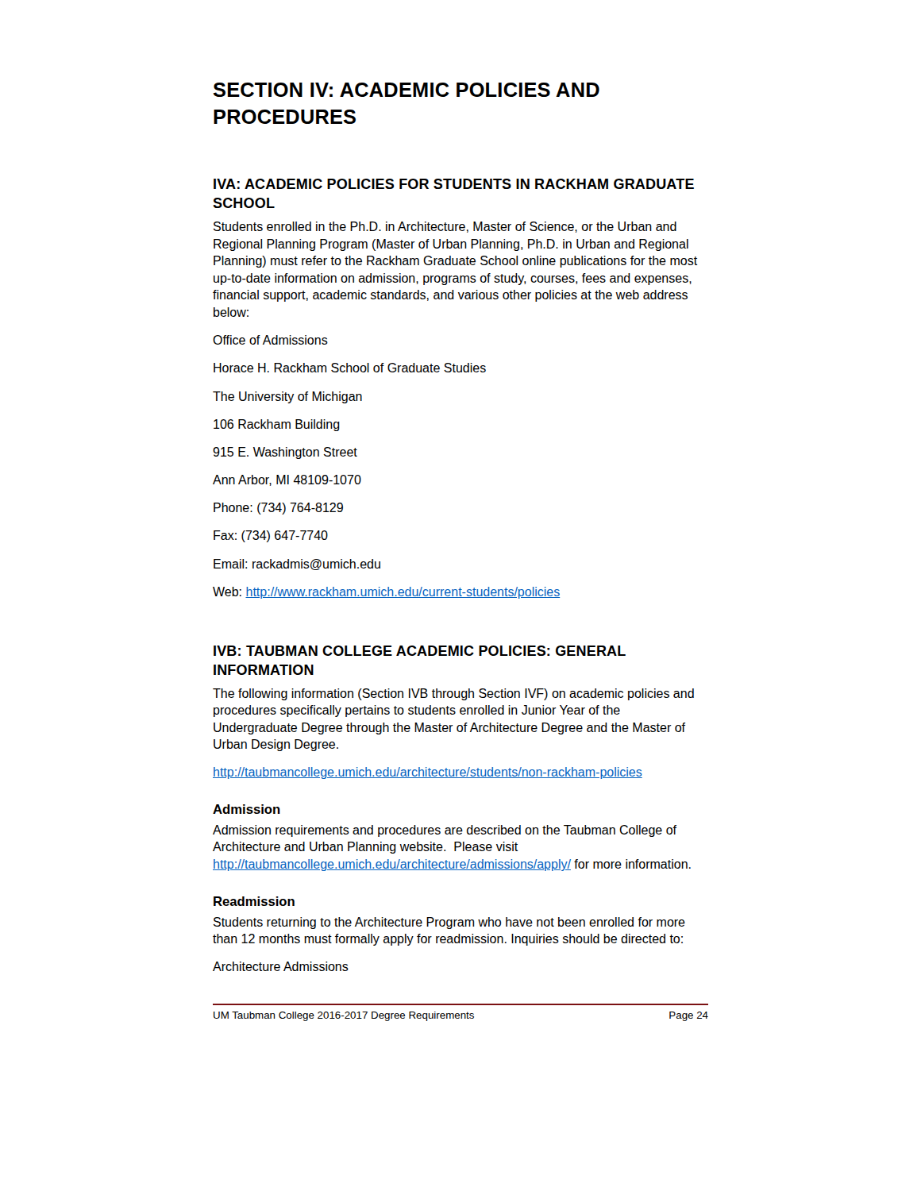SECTION IV: ACADEMIC POLICIES AND PROCEDURES
IVA: ACADEMIC POLICIES FOR STUDENTS IN RACKHAM GRADUATE SCHOOL
Students enrolled in the Ph.D. in Architecture, Master of Science, or the Urban and Regional Planning Program (Master of Urban Planning, Ph.D. in Urban and Regional Planning) must refer to the Rackham Graduate School online publications for the most up-to-date information on admission, programs of study, courses, fees and expenses, financial support, academic standards, and various other policies at the web address below:
Office of Admissions
Horace H. Rackham School of Graduate Studies
The University of Michigan
106 Rackham Building
915 E. Washington Street
Ann Arbor, MI 48109-1070
Phone: (734) 764-8129
Fax: (734) 647-7740
Email: rackadmis@umich.edu
Web: http://www.rackham.umich.edu/current-students/policies
IVB: TAUBMAN COLLEGE ACADEMIC POLICIES: GENERAL INFORMATION
The following information (Section IVB through Section IVF) on academic policies and procedures specifically pertains to students enrolled in Junior Year of the Undergraduate Degree through the Master of Architecture Degree and the Master of Urban Design Degree.
http://taubmancollege.umich.edu/architecture/students/non-rackham-policies
Admission
Admission requirements and procedures are described on the Taubman College of Architecture and Urban Planning website. Please visit http://taubmancollege.umich.edu/architecture/admissions/apply/ for more information.
Readmission
Students returning to the Architecture Program who have not been enrolled for more than 12 months must formally apply for readmission. Inquiries should be directed to:
Architecture Admissions
UM Taubman College 2016-2017 Degree Requirements Page 24